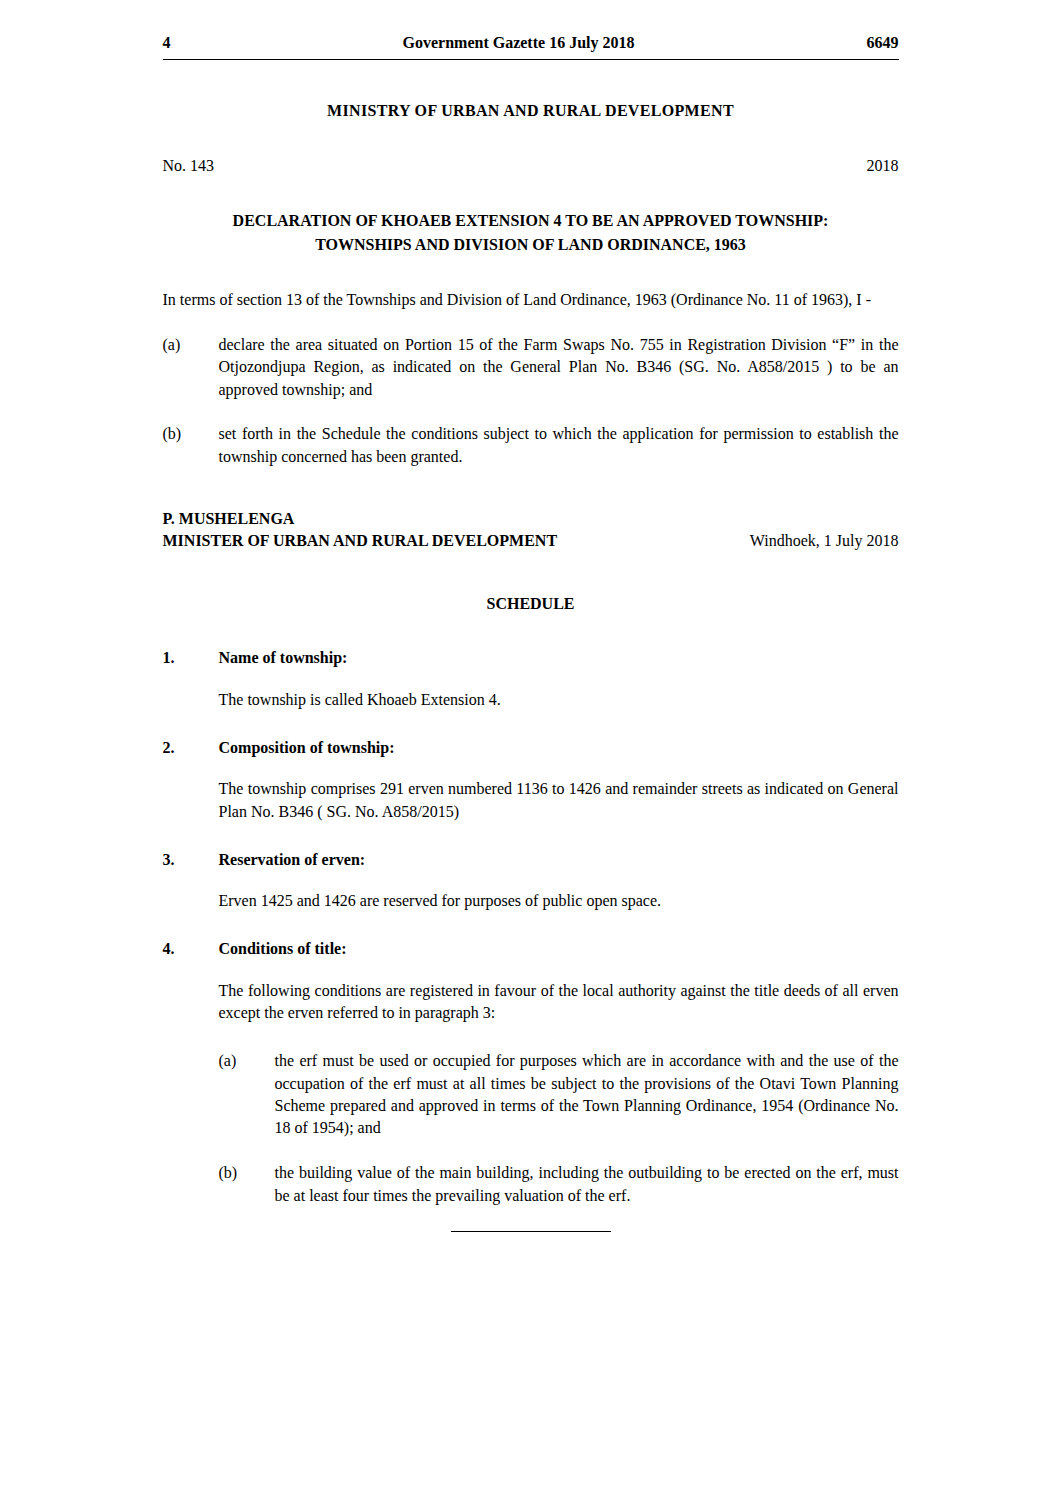4 Government Gazette 16 July 2018 6649
MINISTRY OF URBAN AND RURAL DEVELOPMENT
No. 143 2018
DECLARATION OF KHOAEB EXTENSION 4 TO BE AN APPROVED TOWNSHIP:
TOWNSHIPS AND DIVISION OF LAND ORDINANCE, 1963
In terms of section 13 of the Townships and Division of Land Ordinance, 1963 (Ordinance No. 11 of 1963), I -
(a) declare the area situated on Portion 15 of the Farm Swaps No. 755 in Registration Division “F” in the Otjozondjupa Region, as indicated on the General Plan No. B346 (SG. No. A858/2015 ) to be an approved township; and
(b) set forth in the Schedule the conditions subject to which the application for permission to establish the township concerned has been granted.
P. MUSHELENGA
MINISTER OF URBAN AND RURAL DEVELOPMENT Windhoek, 1 July 2018
SCHEDULE
1. Name of township:
The township is called Khoaeb Extension 4.
2. Composition of township:
The township comprises 291 erven numbered 1136 to 1426 and remainder streets as indicated on General Plan No. B346 ( SG. No. A858/2015)
3. Reservation of erven:
Erven 1425 and 1426 are reserved for purposes of public open space.
4. Conditions of title:
The following conditions are registered in favour of the local authority against the title deeds of all erven except the erven referred to in paragraph 3:
(a) the erf must be used or occupied for purposes which are in accordance with and the use of the occupation of the erf must at all times be subject to the provisions of the Otavi Town Planning Scheme prepared and approved in terms of the Town Planning Ordinance, 1954 (Ordinance No. 18 of 1954); and
(b) the building value of the main building, including the outbuilding to be erected on the erf, must be at least four times the prevailing valuation of the erf.